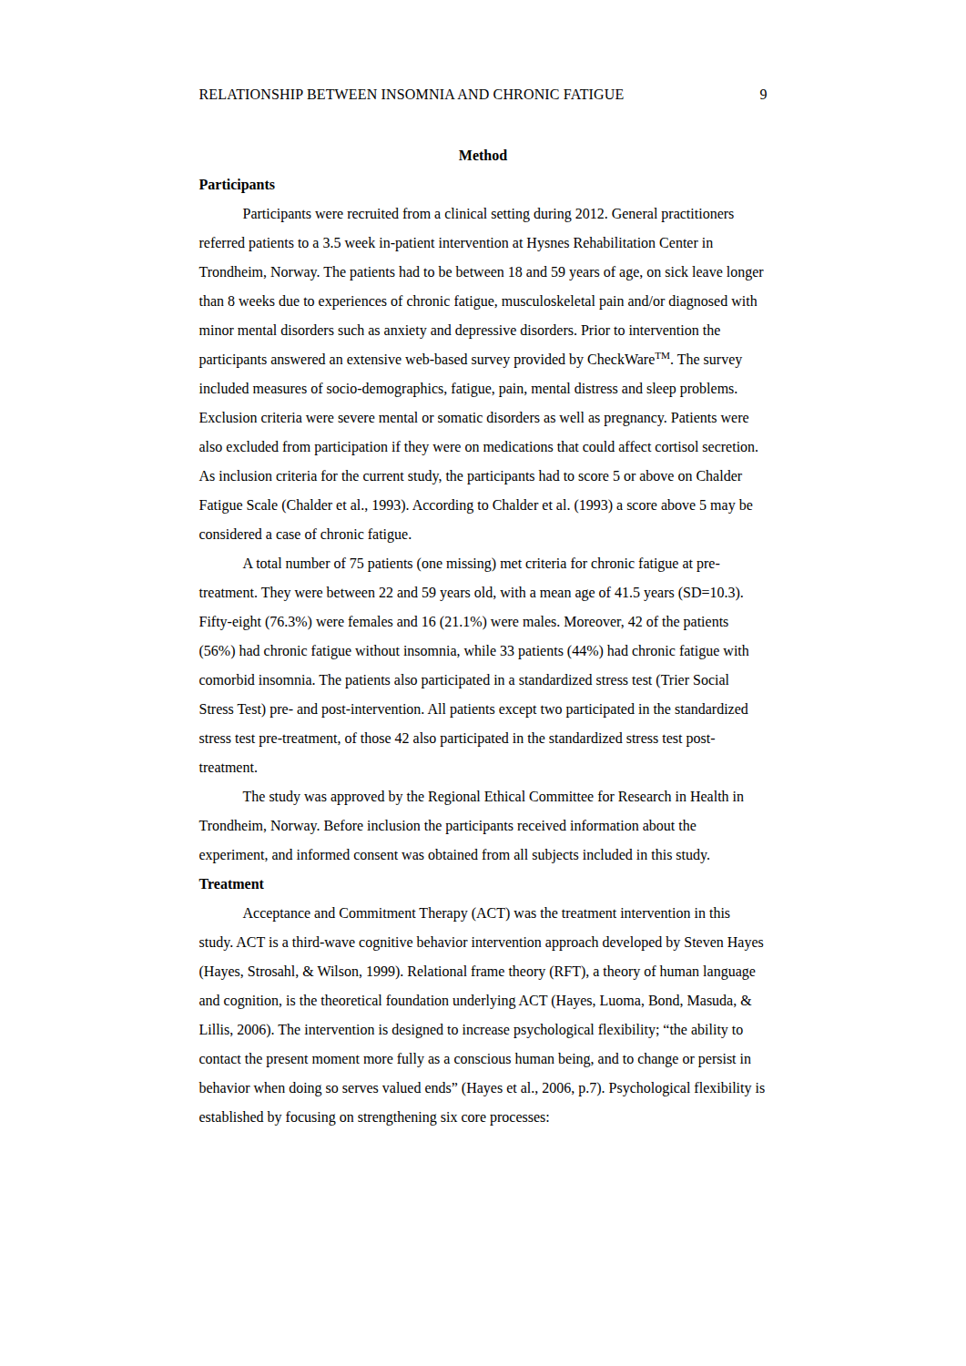Relationship Between Insomnia and Chronic Fatigue 9
Method
Participants
Participants were recruited from a clinical setting during 2012. General practitioners referred patients to a 3.5 week in-patient intervention at Hysnes Rehabilitation Center in Trondheim, Norway. The patients had to be between 18 and 59 years of age, on sick leave longer than 8 weeks due to experiences of chronic fatigue, musculoskeletal pain and/or diagnosed with minor mental disorders such as anxiety and depressive disorders. Prior to intervention the participants answered an extensive web-based survey provided by CheckWareTM. The survey included measures of socio-demographics, fatigue, pain, mental distress and sleep problems. Exclusion criteria were severe mental or somatic disorders as well as pregnancy. Patients were also excluded from participation if they were on medications that could affect cortisol secretion. As inclusion criteria for the current study, the participants had to score 5 or above on Chalder Fatigue Scale (Chalder et al., 1993). According to Chalder et al. (1993) a score above 5 may be considered a case of chronic fatigue.
A total number of 75 patients (one missing) met criteria for chronic fatigue at pre-treatment. They were between 22 and 59 years old, with a mean age of 41.5 years (SD=10.3). Fifty-eight (76.3%) were females and 16 (21.1%) were males. Moreover, 42 of the patients (56%) had chronic fatigue without insomnia, while 33 patients (44%) had chronic fatigue with comorbid insomnia. The patients also participated in a standardized stress test (Trier Social Stress Test) pre- and post-intervention. All patients except two participated in the standardized stress test pre-treatment, of those 42 also participated in the standardized stress test post-treatment.
The study was approved by the Regional Ethical Committee for Research in Health in Trondheim, Norway. Before inclusion the participants received information about the experiment, and informed consent was obtained from all subjects included in this study.
Treatment
Acceptance and Commitment Therapy (ACT) was the treatment intervention in this study. ACT is a third-wave cognitive behavior intervention approach developed by Steven Hayes (Hayes, Strosahl, & Wilson, 1999). Relational frame theory (RFT), a theory of human language and cognition, is the theoretical foundation underlying ACT (Hayes, Luoma, Bond, Masuda, & Lillis, 2006). The intervention is designed to increase psychological flexibility; “the ability to contact the present moment more fully as a conscious human being, and to change or persist in behavior when doing so serves valued ends” (Hayes et al., 2006, p.7). Psychological flexibility is established by focusing on strengthening six core processes: